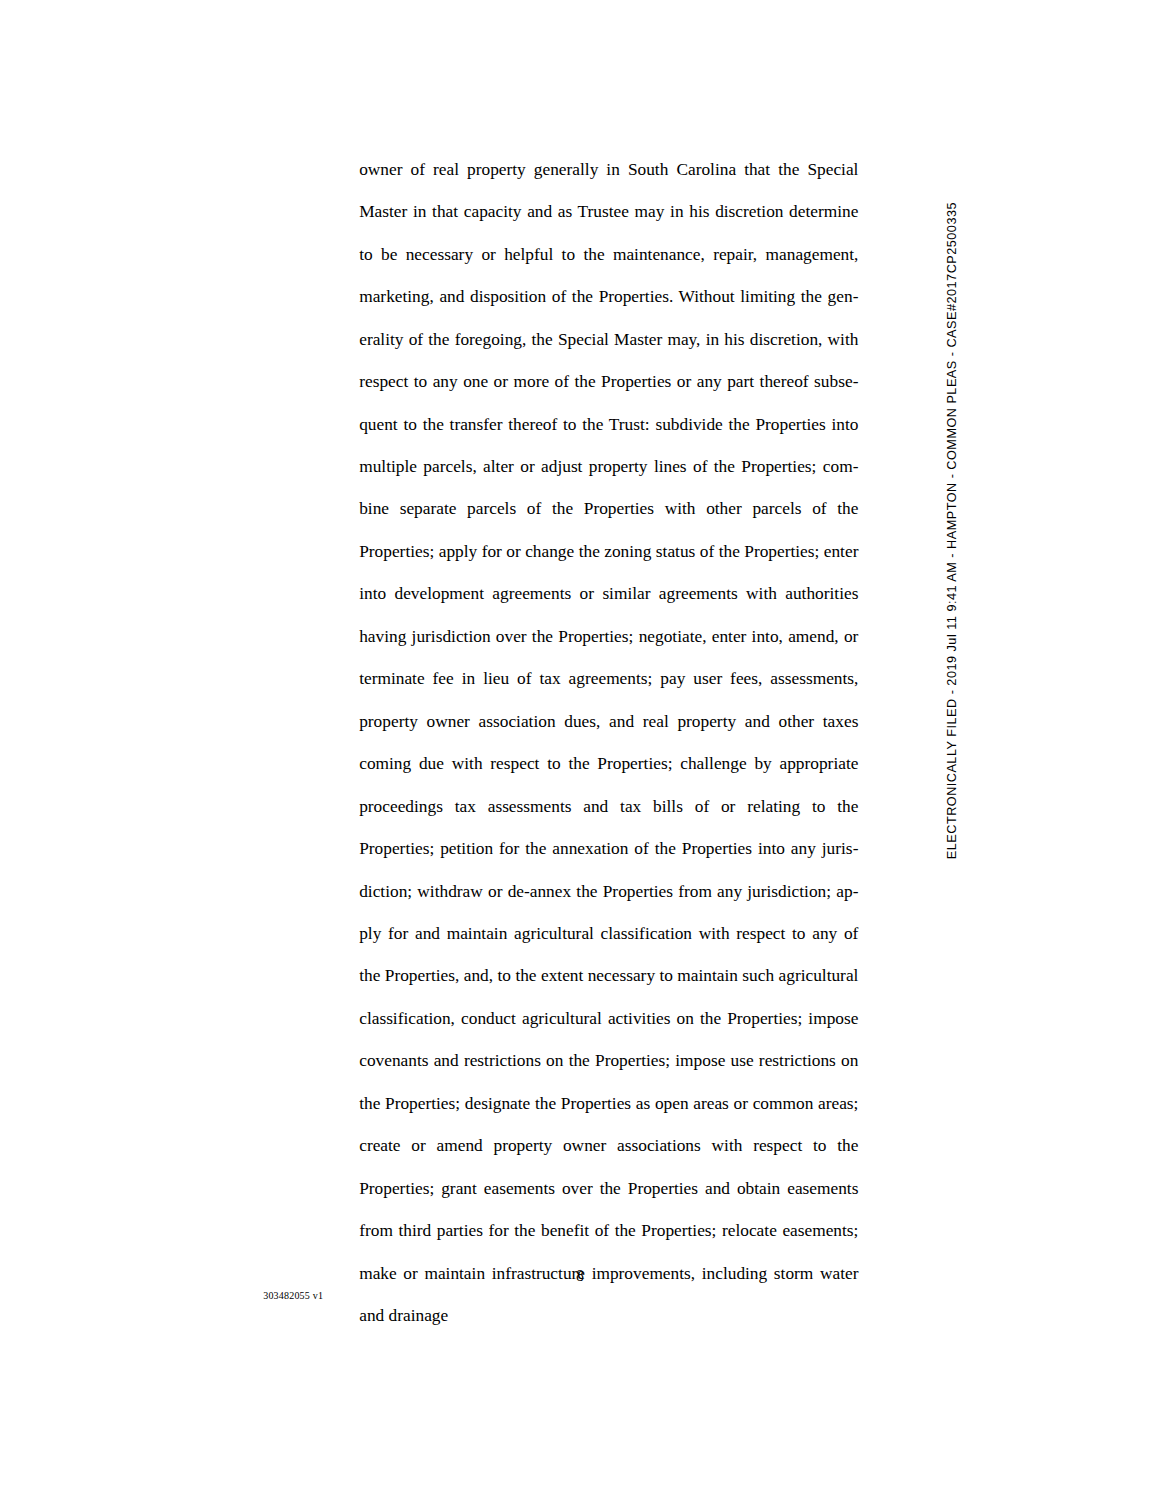ELECTRONICALLY FILED - 2019 Jul 11 9:41 AM - HAMPTON - COMMON PLEAS - CASE#2017CP2500335
owner of real property generally in South Carolina that the Special Master in that capacity and as Trustee may in his discretion determine to be necessary or helpful to the maintenance, repair, management, marketing, and disposition of the Properties. Without limiting the generality of the foregoing, the Special Master may, in his discretion, with respect to any one or more of the Properties or any part thereof subsequent to the transfer thereof to the Trust: subdivide the Properties into multiple parcels, alter or adjust property lines of the Properties; combine separate parcels of the Properties with other parcels of the Properties; apply for or change the zoning status of the Properties; enter into development agreements or similar agreements with authorities having jurisdiction over the Properties; negotiate, enter into, amend, or terminate fee in lieu of tax agreements; pay user fees, assessments, property owner association dues, and real property and other taxes coming due with respect to the Properties; challenge by appropriate proceedings tax assessments and tax bills of or relating to the Properties; petition for the annexation of the Properties into any jurisdiction; withdraw or de-annex the Properties from any jurisdiction; apply for and maintain agricultural classification with respect to any of the Properties, and, to the extent necessary to maintain such agricultural classification, conduct agricultural activities on the Properties; impose covenants and restrictions on the Properties; impose use restrictions on the Properties; designate the Properties as open areas or common areas; create or amend property owner associations with respect to the Properties; grant easements over the Properties and obtain easements from third parties for the benefit of the Properties; relocate easements; make or maintain infrastructure improvements, including storm water and drainage
8
303482055 v1